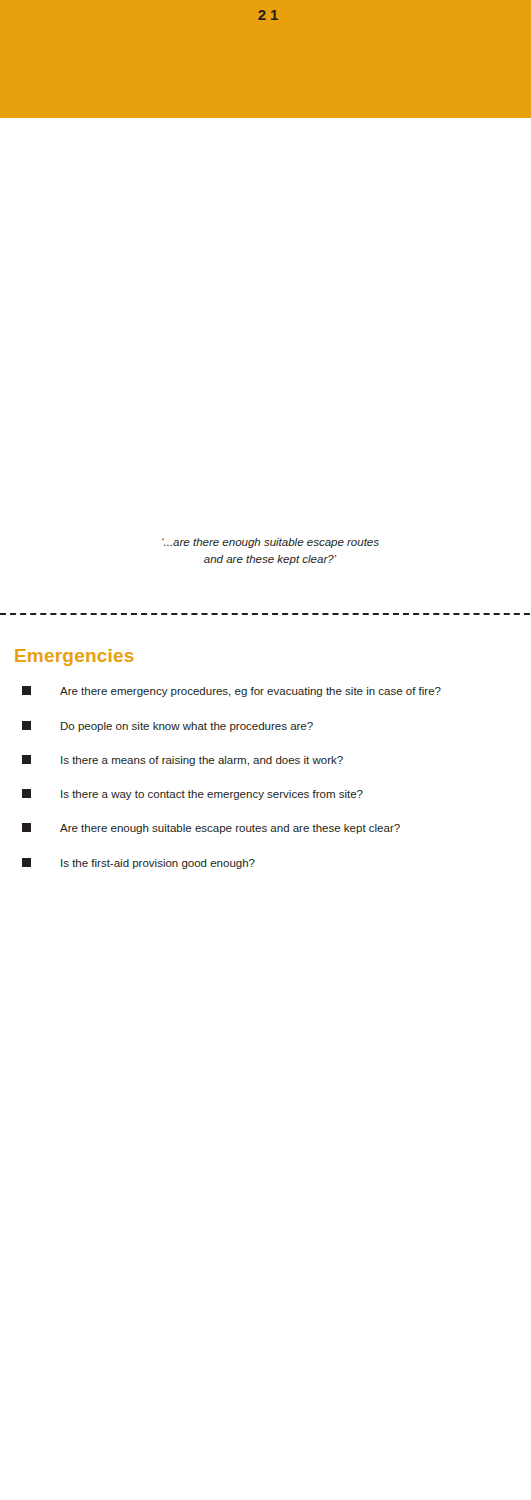21
‘...are there enough suitable escape routes
and are these kept clear?’
Emergencies
Are there emergency procedures, eg for evacuating the site in case of fire?
Do people on site know what the procedures are?
Is there a means of raising the alarm, and does it work?
Is there a way to contact the emergency services from site?
Are there enough suitable escape routes and are these kept clear?
Is the first-aid provision good enough?